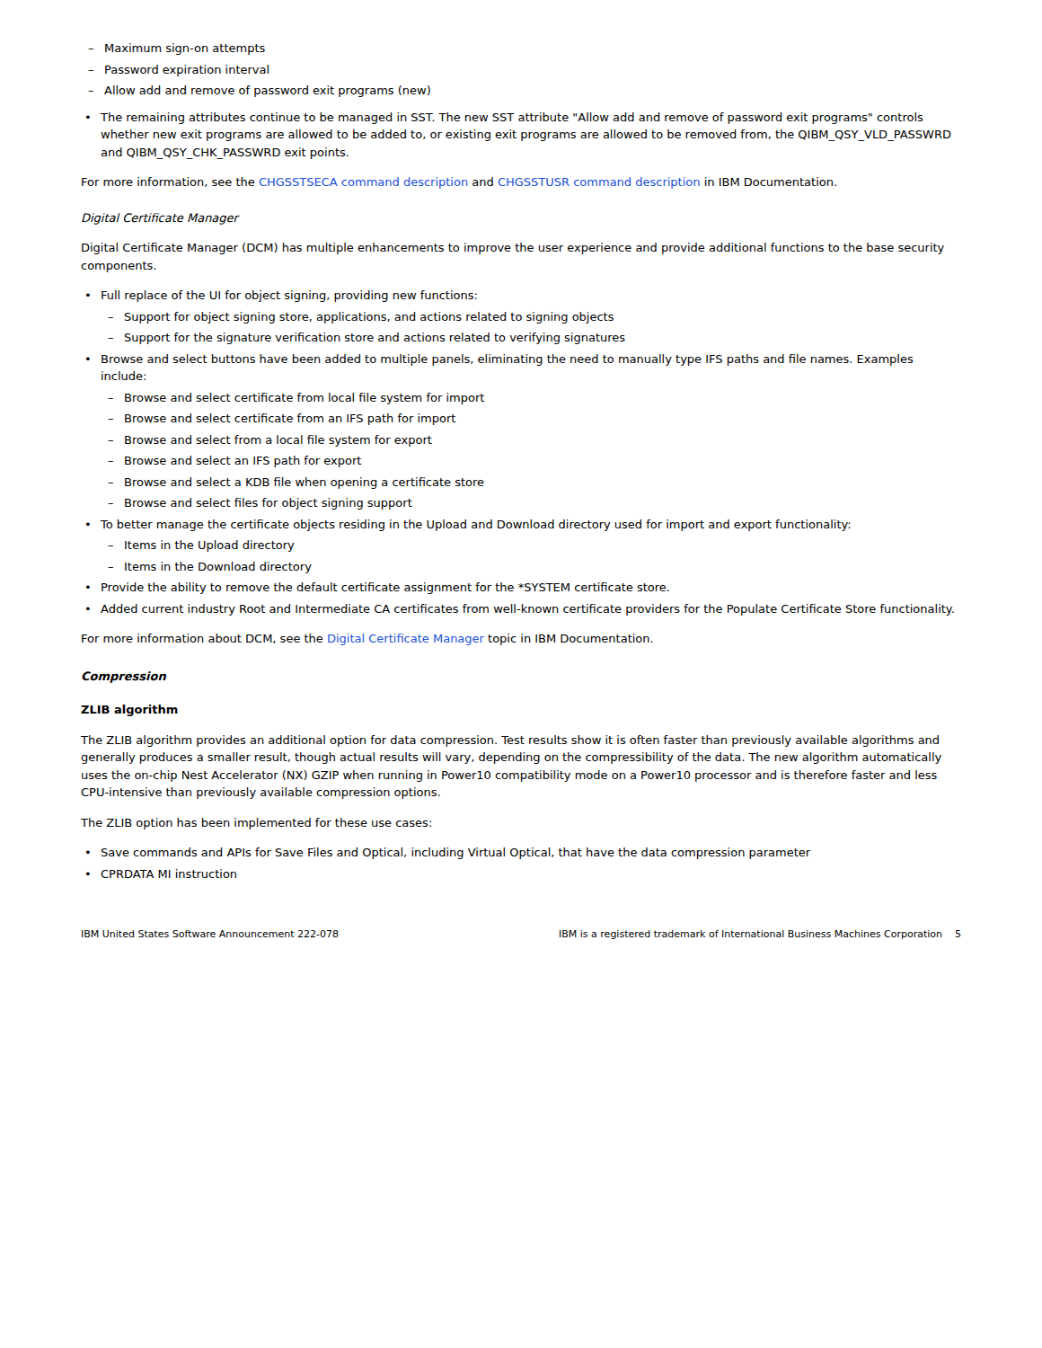Maximum sign-on attempts
Password expiration interval
Allow add and remove of password exit programs (new)
The remaining attributes continue to be managed in SST. The new SST attribute "Allow add and remove of password exit programs" controls whether new exit programs are allowed to be added to, or existing exit programs are allowed to be removed from, the QIBM_QSY_VLD_PASSWRD and QIBM_QSY_CHK_PASSWRD exit points.
For more information, see the CHGSSTSECA command description and CHGSSTUSR command description in IBM Documentation.
Digital Certificate Manager
Digital Certificate Manager (DCM) has multiple enhancements to improve the user experience and provide additional functions to the base security components.
Full replace of the UI for object signing, providing new functions:
Support for object signing store, applications, and actions related to signing objects
Support for the signature verification store and actions related to verifying signatures
Browse and select buttons have been added to multiple panels, eliminating the need to manually type IFS paths and file names. Examples include:
Browse and select certificate from local file system for import
Browse and select certificate from an IFS path for import
Browse and select from a local file system for export
Browse and select an IFS path for export
Browse and select a KDB file when opening a certificate store
Browse and select files for object signing support
To better manage the certificate objects residing in the Upload and Download directory used for import and export functionality:
Items in the Upload directory
Items in the Download directory
Provide the ability to remove the default certificate assignment for the *SYSTEM certificate store.
Added current industry Root and Intermediate CA certificates from well-known certificate providers for the Populate Certificate Store functionality.
For more information about DCM, see the Digital Certificate Manager topic in IBM Documentation.
Compression
ZLIB algorithm
The ZLIB algorithm provides an additional option for data compression. Test results show it is often faster than previously available algorithms and generally produces a smaller result, though actual results will vary, depending on the compressibility of the data. The new algorithm automatically uses the on-chip Nest Accelerator (NX) GZIP when running in Power10 compatibility mode on a Power10 processor and is therefore faster and less CPU-intensive than previously available compression options.
The ZLIB option has been implemented for these use cases:
Save commands and APIs for Save Files and Optical, including Virtual Optical, that have the data compression parameter
CPRDATA MI instruction
IBM United States Software Announcement 222-078 IBM is a registered trademark of International Business Machines Corporation5